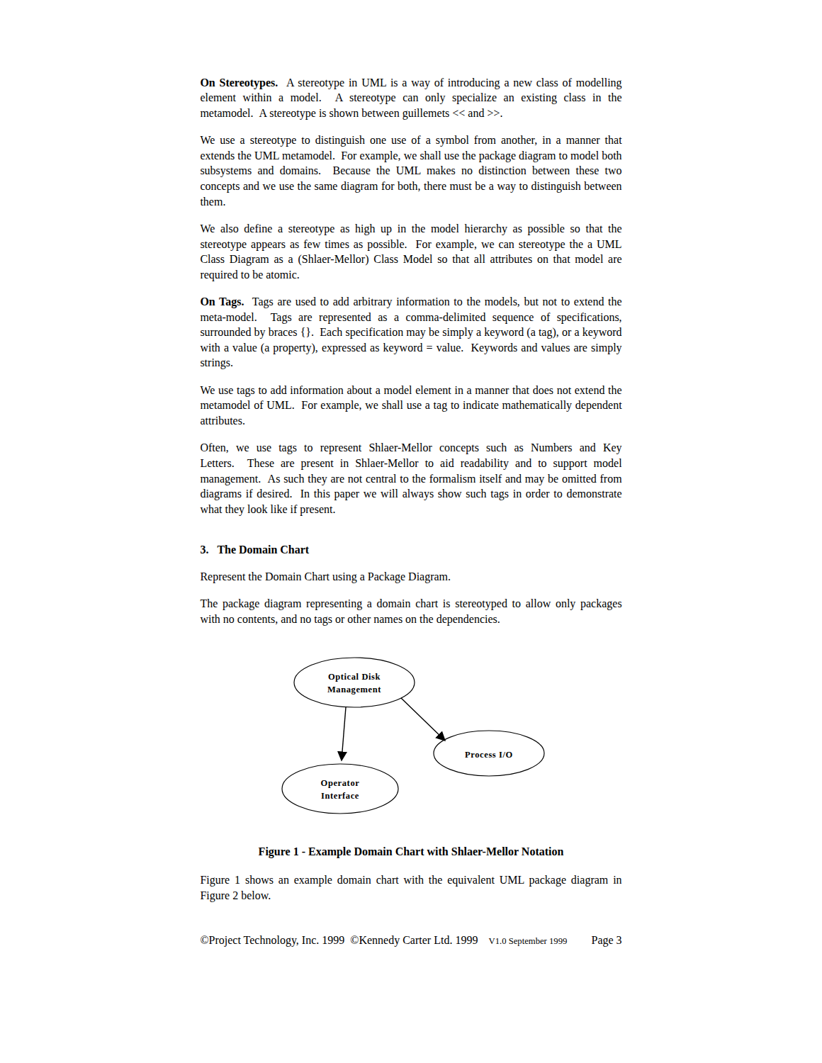On Stereotypes. A stereotype in UML is a way of introducing a new class of modelling element within a model. A stereotype can only specialize an existing class in the metamodel. A stereotype is shown between guillemets << and >>.
We use a stereotype to distinguish one use of a symbol from another, in a manner that extends the UML metamodel. For example, we shall use the package diagram to model both subsystems and domains. Because the UML makes no distinction between these two concepts and we use the same diagram for both, there must be a way to distinguish between them.
We also define a stereotype as high up in the model hierarchy as possible so that the stereotype appears as few times as possible. For example, we can stereotype the a UML Class Diagram as a (Shlaer-Mellor) Class Model so that all attributes on that model are required to be atomic.
On Tags. Tags are used to add arbitrary information to the models, but not to extend the meta-model. Tags are represented as a comma-delimited sequence of specifications, surrounded by braces {}. Each specification may be simply a keyword (a tag), or a keyword with a value (a property), expressed as keyword = value. Keywords and values are simply strings.
We use tags to add information about a model element in a manner that does not extend the metamodel of UML. For example, we shall use a tag to indicate mathematically dependent attributes.
Often, we use tags to represent Shlaer-Mellor concepts such as Numbers and Key Letters. These are present in Shlaer-Mellor to aid readability and to support model management. As such they are not central to the formalism itself and may be omitted from diagrams if desired. In this paper we will always show such tags in order to demonstrate what they look like if present.
3. The Domain Chart
Represent the Domain Chart using a Package Diagram.
The package diagram representing a domain chart is stereotyped to allow only packages with no contents, and no tags or other names on the dependencies.
Optical Disk Management Process I/O Operator Interface
Figure 1 - Example Domain Chart with Shlaer-Mellor Notation
Figure 1 shows an example domain chart with the equivalent UML package diagram in Figure 2 below.
©Project Technology, Inc. 1999 ©Kennedy Carter Ltd. 1999 V1.0 September 1999 Page 3